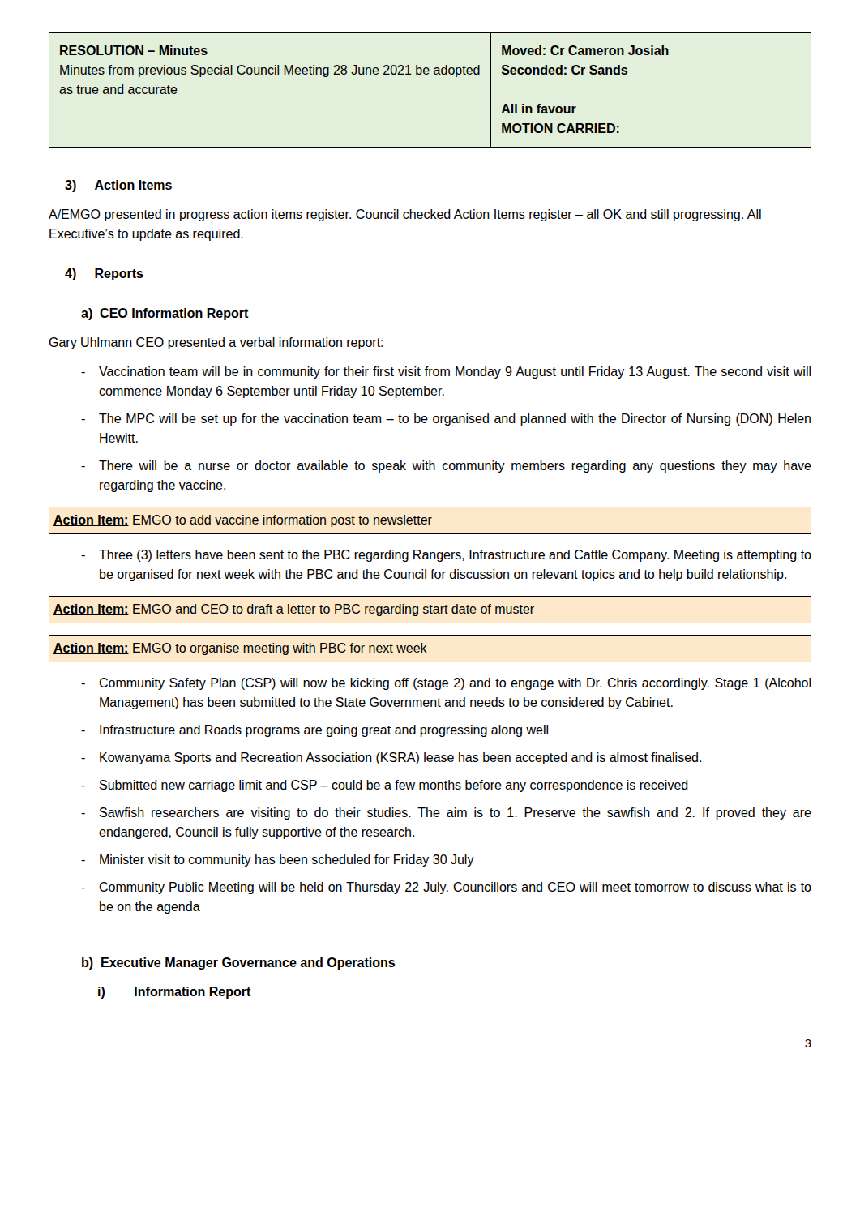| RESOLUTION – Minutes Minutes from previous Special Council Meeting 28 June 2021 be adopted as true and accurate | Moved: Cr Cameron Josiah Seconded: Cr Sands All in favour MOTION CARRIED: |
3) Action Items
A/EMGO presented in progress action items register. Council checked Action Items register – all OK and still progressing. All Executive’s to update as required.
4) Reports
a) CEO Information Report
Gary Uhlmann CEO presented a verbal information report:
Vaccination team will be in community for their first visit from Monday 9 August until Friday 13 August. The second visit will commence Monday 6 September until Friday 10 September.
The MPC will be set up for the vaccination team – to be organised and planned with the Director of Nursing (DON) Helen Hewitt.
There will be a nurse or doctor available to speak with community members regarding any questions they may have regarding the vaccine.
Action Item: EMGO to add vaccine information post to newsletter
Three (3) letters have been sent to the PBC regarding Rangers, Infrastructure and Cattle Company. Meeting is attempting to be organised for next week with the PBC and the Council for discussion on relevant topics and to help build relationship.
Action Item: EMGO and CEO to draft a letter to PBC regarding start date of muster
Action Item: EMGO to organise meeting with PBC for next week
Community Safety Plan (CSP) will now be kicking off (stage 2) and to engage with Dr. Chris accordingly. Stage 1 (Alcohol Management) has been submitted to the State Government and needs to be considered by Cabinet.
Infrastructure and Roads programs are going great and progressing along well
Kowanyama Sports and Recreation Association (KSRA) lease has been accepted and is almost finalised.
Submitted new carriage limit and CSP – could be a few months before any correspondence is received
Sawfish researchers are visiting to do their studies. The aim is to 1. Preserve the sawfish and 2. If proved they are endangered, Council is fully supportive of the research.
Minister visit to community has been scheduled for Friday 30 July
Community Public Meeting will be held on Thursday 22 July. Councillors and CEO will meet tomorrow to discuss what is to be on the agenda
b) Executive Manager Governance and Operations
i) Information Report
3